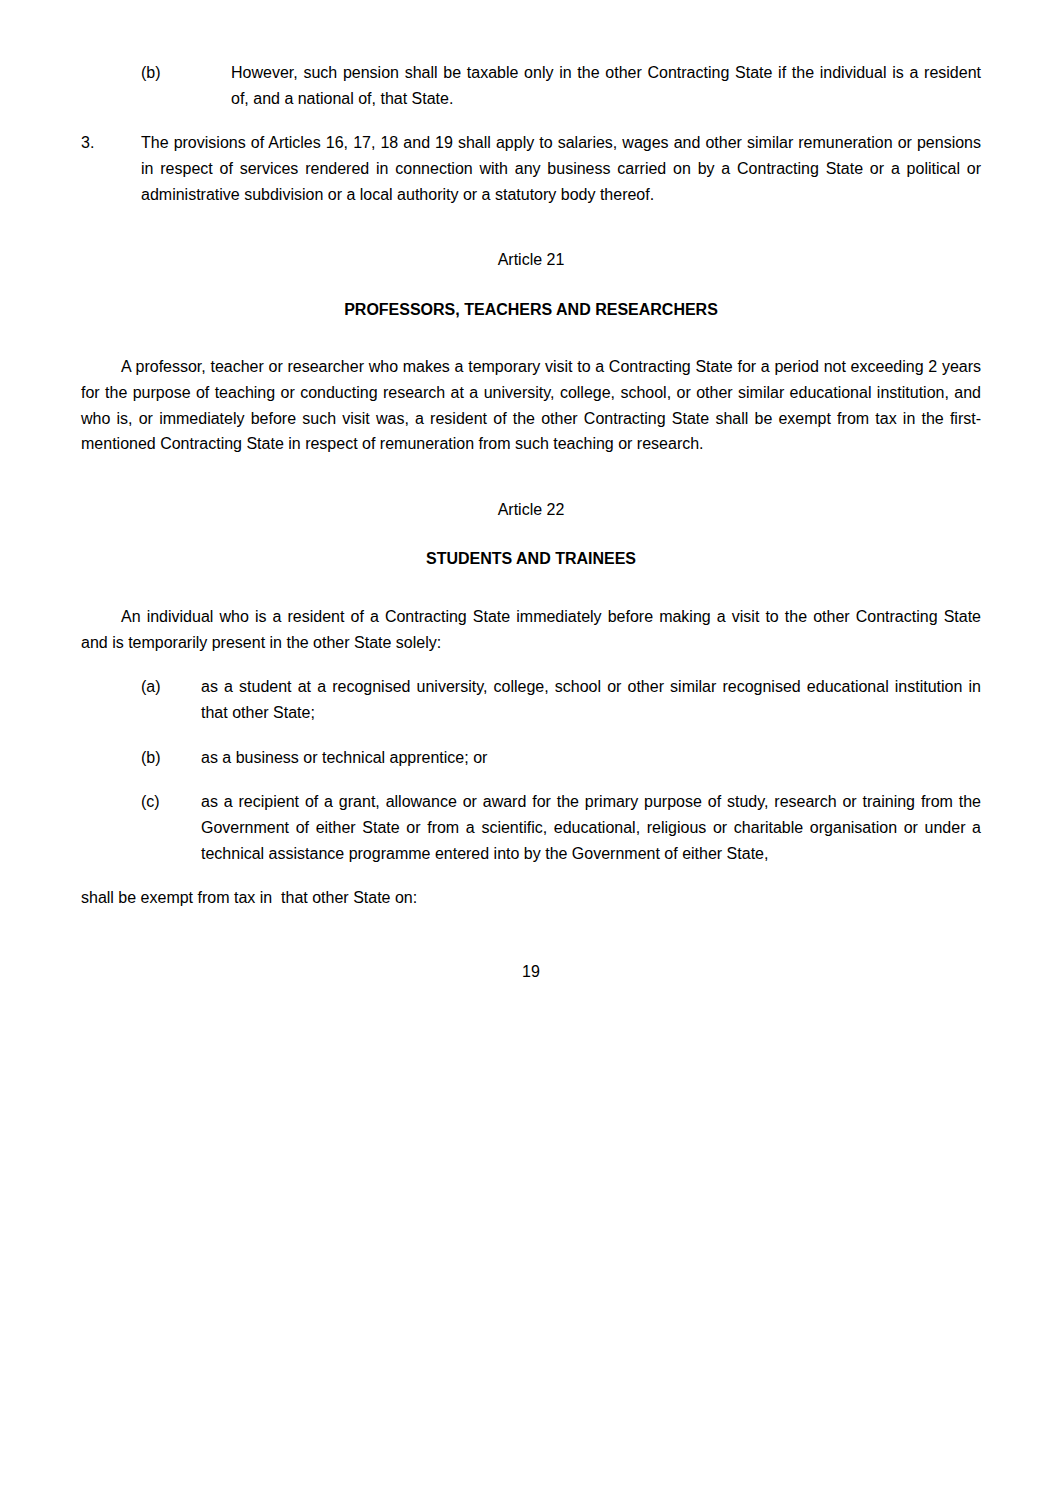(b)
However, such pension shall be taxable only in the other Contracting State if the individual is a resident of, and a national of, that State.
3.
The provisions of Articles 16, 17, 18 and 19 shall apply to salaries, wages and other similar remuneration or pensions in respect of services rendered in connection with any business carried on by a Contracting State or a political or administrative subdivision or a local authority or a statutory body thereof.
Article 21
PROFESSORS, TEACHERS AND RESEARCHERS
A professor, teacher or researcher who makes a temporary visit to a Contracting State for a period not exceeding 2 years for the purpose of teaching or conducting research at a university, college, school, or other similar educational institution, and who is, or immediately before such visit was, a resident of the other Contracting State shall be exempt from tax in the first-mentioned Contracting State in respect of remuneration from such teaching or research.
Article 22
STUDENTS AND TRAINEES
An individual who is a resident of a Contracting State immediately before making a visit to the other Contracting State and is temporarily present in the other State solely:
(a)
as a student at a recognised university, college, school or other similar recognised educational institution in that other State;
(b)
as a business or technical apprentice; or
(c)
as a recipient of a grant, allowance or award for the primary purpose of study, research or training from the Government of either State or from a scientific, educational, religious or charitable organisation or under a technical assistance programme entered into by the Government of either State,
shall be exempt from tax in that other State on:
19